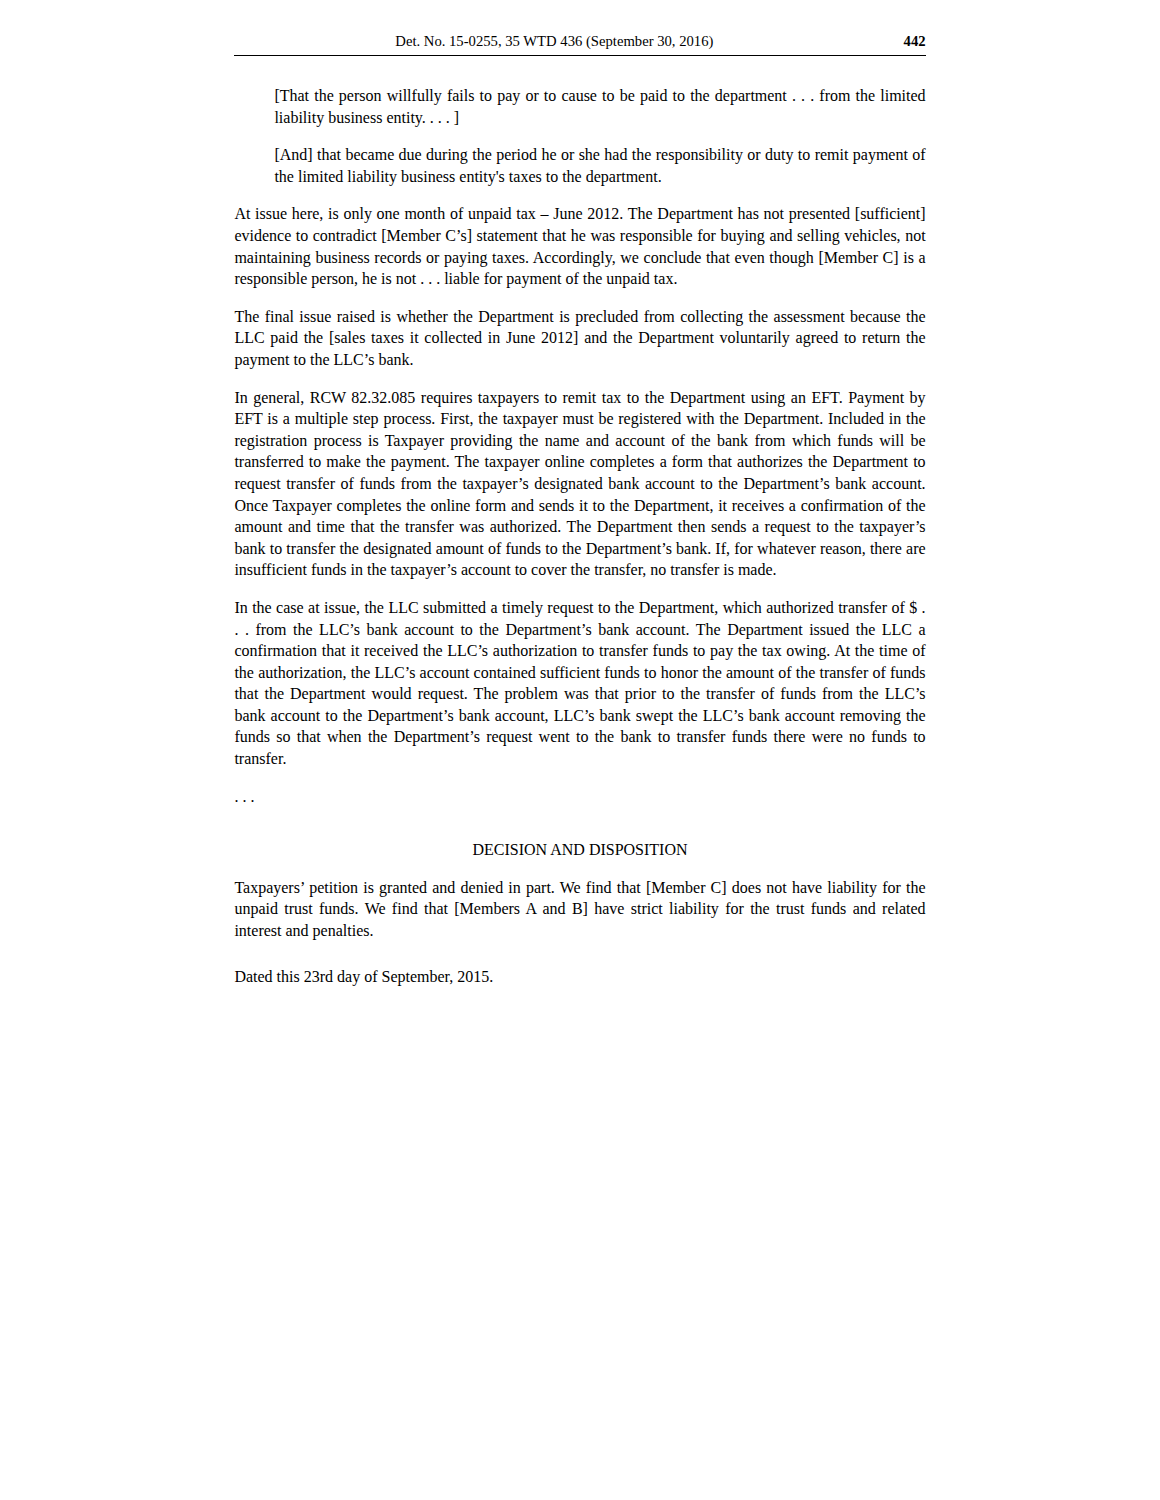Det. No. 15-0255, 35 WTD 436 (September 30, 2016) 442
[That the person willfully fails to pay or to cause to be paid to the department . . . from the limited liability business entity. . . . ]
[And] that became due during the period he or she had the responsibility or duty to remit payment of the limited liability business entity's taxes to the department.
At issue here, is only one month of unpaid tax – June 2012. The Department has not presented [sufficient] evidence to contradict [Member C’s] statement that he was responsible for buying and selling vehicles, not maintaining business records or paying taxes. Accordingly, we conclude that even though [Member C] is a responsible person, he is not . . . liable for payment of the unpaid tax.
The final issue raised is whether the Department is precluded from collecting the assessment because the LLC paid the [sales taxes it collected in June 2012] and the Department voluntarily agreed to return the payment to the LLC’s bank.
In general, RCW 82.32.085 requires taxpayers to remit tax to the Department using an EFT. Payment by EFT is a multiple step process. First, the taxpayer must be registered with the Department. Included in the registration process is Taxpayer providing the name and account of the bank from which funds will be transferred to make the payment. The taxpayer online completes a form that authorizes the Department to request transfer of funds from the taxpayer’s designated bank account to the Department’s bank account. Once Taxpayer completes the online form and sends it to the Department, it receives a confirmation of the amount and time that the transfer was authorized. The Department then sends a request to the taxpayer’s bank to transfer the designated amount of funds to the Department’s bank. If, for whatever reason, there are insufficient funds in the taxpayer’s account to cover the transfer, no transfer is made.
In the case at issue, the LLC submitted a timely request to the Department, which authorized transfer of $ . . . from the LLC’s bank account to the Department’s bank account. The Department issued the LLC a confirmation that it received the LLC’s authorization to transfer funds to pay the tax owing. At the time of the authorization, the LLC’s account contained sufficient funds to honor the amount of the transfer of funds that the Department would request. The problem was that prior to the transfer of funds from the LLC’s bank account to the Department’s bank account, LLC’s bank swept the LLC’s bank account removing the funds so that when the Department’s request went to the bank to transfer funds there were no funds to transfer.
. . .
Decision and Disposition
Taxpayers’ petition is granted and denied in part. We find that [Member C] does not have liability for the unpaid trust funds. We find that [Members A and B] have strict liability for the trust funds and related interest and penalties.
Dated this 23rd day of September, 2015.